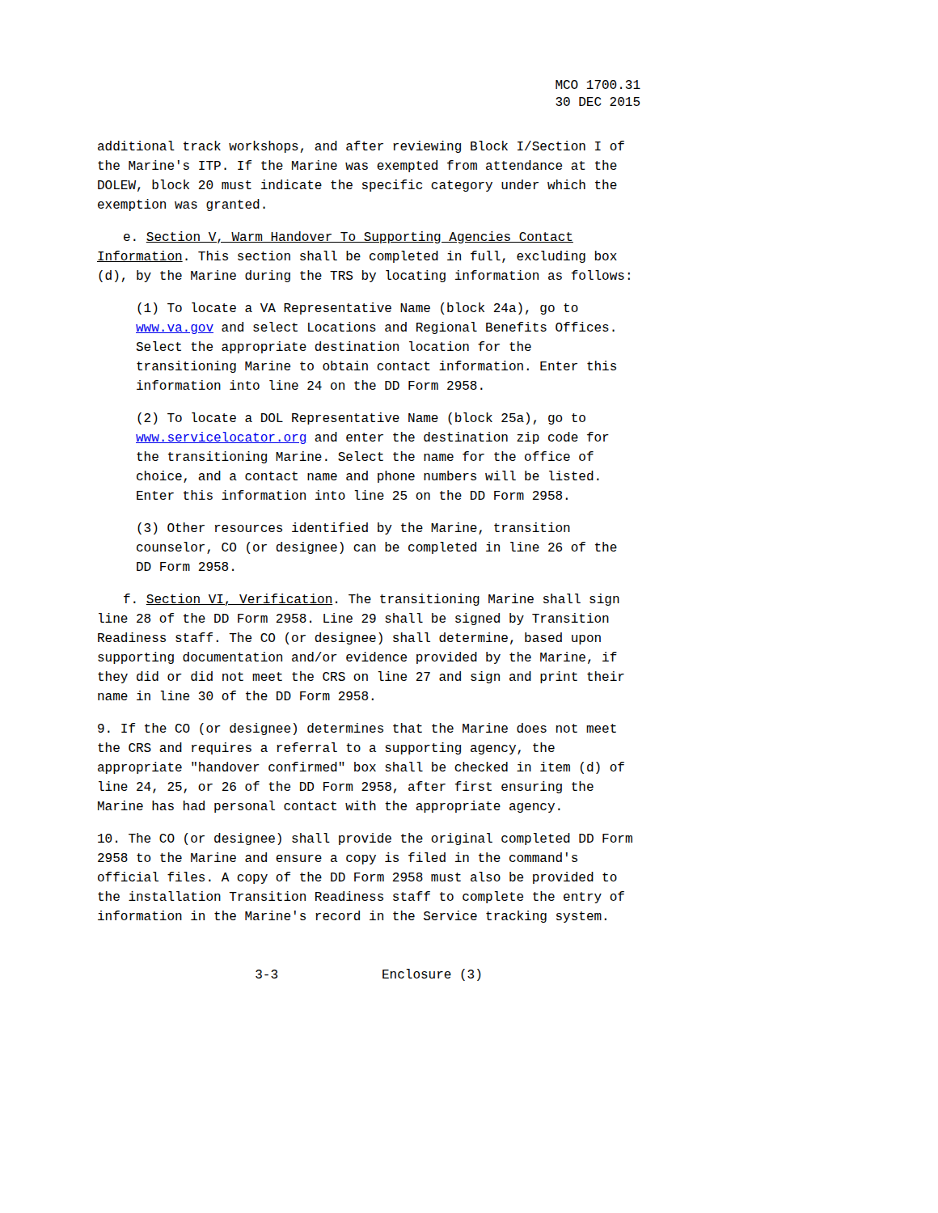MCO 1700.31
30 DEC 2015
additional track workshops, and after reviewing Block I/Section I of the Marine's ITP. If the Marine was exempted from attendance at the DOLEW, block 20 must indicate the specific category under which the exemption was granted.
e. Section V, Warm Handover To Supporting Agencies Contact Information. This section shall be completed in full, excluding box (d), by the Marine during the TRS by locating information as follows:
(1) To locate a VA Representative Name (block 24a), go to www.va.gov and select Locations and Regional Benefits Offices. Select the appropriate destination location for the transitioning Marine to obtain contact information. Enter this information into line 24 on the DD Form 2958.
(2) To locate a DOL Representative Name (block 25a), go to www.servicelocator.org and enter the destination zip code for the transitioning Marine. Select the name for the office of choice, and a contact name and phone numbers will be listed. Enter this information into line 25 on the DD Form 2958.
(3) Other resources identified by the Marine, transition counselor, CO (or designee) can be completed in line 26 of the DD Form 2958.
f. Section VI, Verification. The transitioning Marine shall sign line 28 of the DD Form 2958. Line 29 shall be signed by Transition Readiness staff. The CO (or designee) shall determine, based upon supporting documentation and/or evidence provided by the Marine, if they did or did not meet the CRS on line 27 and sign and print their name in line 30 of the DD Form 2958.
9. If the CO (or designee) determines that the Marine does not meet the CRS and requires a referral to a supporting agency, the appropriate "handover confirmed" box shall be checked in item (d) of line 24, 25, or 26 of the DD Form 2958, after first ensuring the Marine has had personal contact with the appropriate agency.
10. The CO (or designee) shall provide the original completed DD Form 2958 to the Marine and ensure a copy is filed in the command's official files. A copy of the DD Form 2958 must also be provided to the installation Transition Readiness staff to complete the entry of information in the Marine's record in the Service tracking system.
3-3 Enclosure (3)